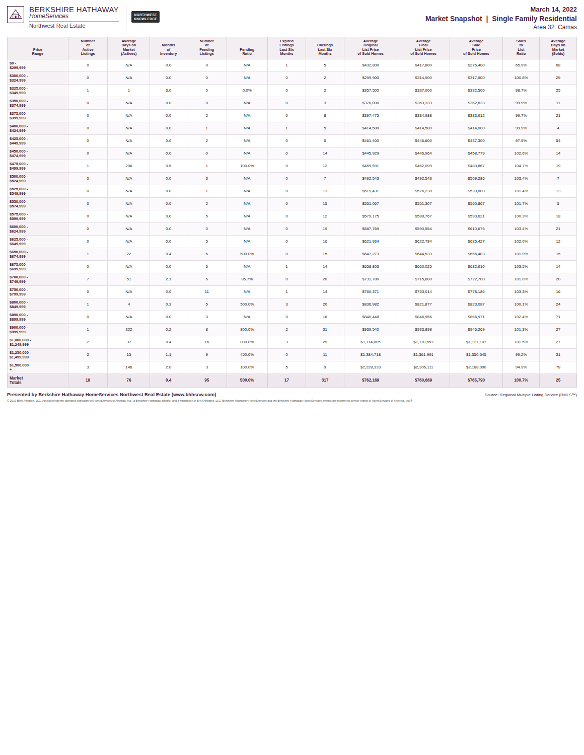BERKSHIRE HATHAWAY
HomeServices
Northwest Real Estate
NORTHWEST
KNOWLEDGE
March 14, 2022
Market Snapshot | Single Family Residential
Area 32: Camas
Market snapshot by price range
| Price Range | Number of Active Listings | Average Days on Market (Actives) | Months of Inventory | Number of Pending Listings | Pending Ratio | Expired Listings Last Six Months | Closings Last Six Months | Average Original List Price of Sold Homes | Average Final List Price of Sold Homes | Average Sale Price of Sold Homes | Sales to List Ratio | Average Days on Market (Solds) |
| --- | --- | --- | --- | --- | --- | --- | --- | --- | --- | --- | --- | --- |
| $0 - $299,999 | 0 | N/A | 0.0 | 0 | N/A | 1 | 5 | $432,800 | $417,800 | $275,400 | 65.9% | 68 |
| $300,000 - $324,999 | 0 | N/A | 0.0 | 0 | N/A | 0 | 2 | $299,900 | $314,900 | $317,500 | 100.8% | 25 |
| $325,000 - $349,999 | 1 | 1 | 3.0 | 0 | 0.0% | 0 | 2 | $357,500 | $337,000 | $332,500 | 98.7% | 25 |
| $350,000 - $374,999 | 0 | N/A | 0.0 | 0 | N/A | 0 | 3 | $378,000 | $363,333 | $362,833 | 99.9% | 11 |
| $375,000 - $399,999 | 0 | N/A | 0.0 | 2 | N/A | 0 | 8 | $397,475 | $384,988 | $383,912 | 99.7% | 21 |
| $400,000 - $424,999 | 0 | N/A | 0.0 | 1 | N/A | 1 | 5 | $414,580 | $414,580 | $414,000 | 99.9% | 4 |
| $425,000 - $449,999 | 0 | N/A | 0.0 | 2 | N/A | 0 | 5 | $461,400 | $446,600 | $437,300 | 97.9% | 54 |
| $450,000 - $474,999 | 0 | N/A | 0.0 | 0 | N/A | 0 | 14 | $445,929 | $446,964 | $458,779 | 102.6% | 14 |
| $475,000 - $499,999 | 1 | 206 | 0.5 | 1 | 100.0% | 0 | 12 | $459,591 | $462,099 | $483,867 | 104.7% | 19 |
| $500,000 - $524,999 | 0 | N/A | 0.0 | 3 | N/A | 0 | 7 | $492,543 | $492,543 | $509,286 | 103.4% | 7 |
| $525,000 - $549,999 | 0 | N/A | 0.0 | 1 | N/A | 0 | 13 | $519,431 | $526,238 | $533,800 | 101.4% | 13 |
| $550,000 - $574,999 | 0 | N/A | 0.0 | 2 | N/A | 0 | 15 | $551,067 | $551,307 | $560,867 | 101.7% | 5 |
| $575,000 - $599,999 | 0 | N/A | 0.0 | 5 | N/A | 0 | 12 | $579,175 | $588,767 | $590,621 | 100.3% | 18 |
| $600,000 - $624,999 | 0 | N/A | 0.0 | 0 | N/A | 0 | 19 | $587,769 | $590,554 | $610,676 | 103.4% | 21 |
| $625,000 - $649,999 | 0 | N/A | 0.0 | 5 | N/A | 0 | 16 | $621,934 | $622,784 | $635,427 | 102.0% | 12 |
| $650,000 - $674,999 | 1 | 22 | 0.4 | 6 | 600.0% | 0 | 15 | $647,273 | $644,533 | $656,483 | 101.9% | 15 |
| $675,000 - $699,999 | 0 | N/A | 0.0 | 6 | N/A | 1 | 14 | $658,803 | $660,025 | $682,910 | 103.5% | 14 |
| $700,000 - $749,999 | 7 | 51 | 2.1 | 6 | 85.7% | 0 | 20 | $731,780 | $715,800 | $722,700 | 101.0% | 20 |
| $750,000 - $799,999 | 0 | N/A | 0.0 | 11 | N/A | 1 | 14 | $760,371 | $753,014 | $778,186 | 103.3% | 16 |
| $800,000 - $849,999 | 1 | 4 | 0.3 | 5 | 500.0% | 3 | 20 | $836,982 | $821,877 | $823,087 | 100.1% | 24 |
| $850,000 - $899,999 | 0 | N/A | 0.0 | 3 | N/A | 0 | 16 | $840,448 | $846,956 | $866,971 | 102.4% | 71 |
| $900,000 - $999,999 | 1 | 322 | 0.2 | 8 | 800.0% | 2 | 31 | $939,540 | $933,898 | $946,269 | 101.3% | 27 |
| $1,000,000 - $1,249,999 | 2 | 37 | 0.4 | 16 | 800.0% | 3 | 29 | $1,114,805 | $1,110,653 | $1,127,107 | 101.5% | 27 |
| $1,250,000 - $1,499,999 | 2 | 15 | 1.1 | 9 | 450.0% | 0 | 11 | $1,384,718 | $1,361,991 | $1,350,545 | 99.2% | 31 |
| $1,500,000 + | 3 | 146 | 2.0 | 3 | 100.0% | 5 | 9 | $2,228,333 | $2,306,111 | $2,188,000 | 94.9% | 78 |
| Market Totals | 19 | 76 | 0.4 | 95 | 500.0% | 17 | 317 | $762,169 | $760,669 | $765,790 | 100.7% | 25 |
Presented by Berkshire Hathaway HomeServices Northwest Real Estate (www.bhhsnw.com)
Source: Regional Multiple Listing Service (RMLS™)
© 2019 BHH Affiliates, LLC. An independently operated subsidiary of HomeServices of America, Inc., a Berkshire Hathaway affiliate, and a franchisee of BHH Affiliates, LLC. Berkshire Hathaway HomeServices and the Berkshire Hathaway HomeServices symbol are registered service marks of HomeServices of America, Inc.®